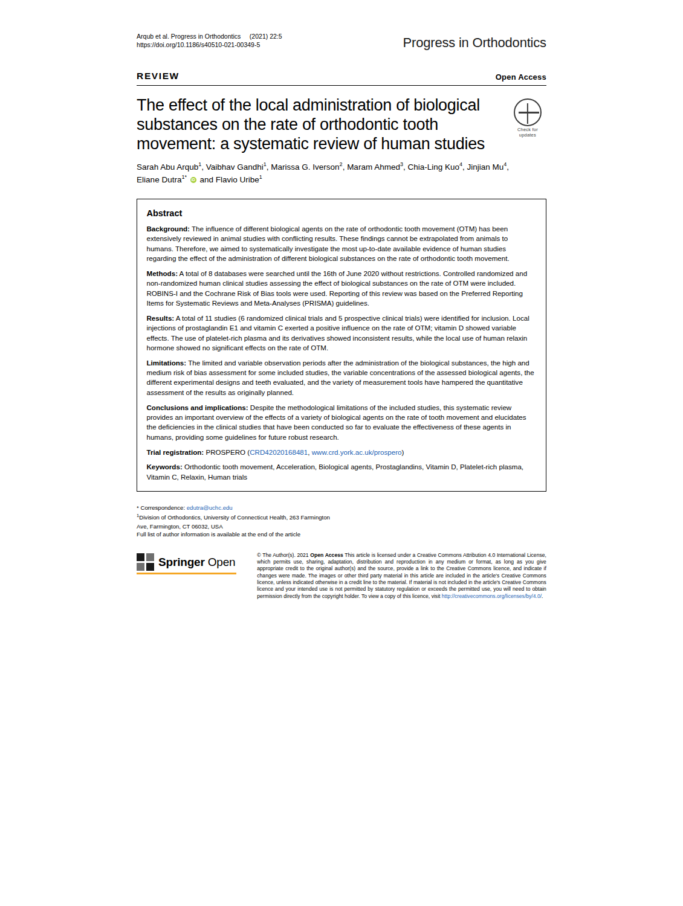Arqub et al. Progress in Orthodontics (2021) 22:5
https://doi.org/10.1186/s40510-021-00349-5
Progress in Orthodontics
REVIEW
Open Access
The effect of the local administration of biological substances on the rate of orthodontic tooth movement: a systematic review of human studies
Check for
updates
Sarah Abu Arqub1, Vaibhav Gandhi1, Marissa G. Iverson2, Maram Ahmed3, Chia-Ling Kuo4, Jinjian Mu4,
Eliane Dutra1* and Flavio Uribe1
Abstract
Background: The influence of different biological agents on the rate of orthodontic tooth movement (OTM) has been extensively reviewed in animal studies with conflicting results. These findings cannot be extrapolated from animals to humans. Therefore, we aimed to systematically investigate the most up-to-date available evidence of human studies regarding the effect of the administration of different biological substances on the rate of orthodontic tooth movement.
Methods: A total of 8 databases were searched until the 16th of June 2020 without restrictions. Controlled randomized and non-randomized human clinical studies assessing the effect of biological substances on the rate of OTM were included. ROBINS-I and the Cochrane Risk of Bias tools were used. Reporting of this review was based on the Preferred Reporting Items for Systematic Reviews and Meta-Analyses (PRISMA) guidelines.
Results: A total of 11 studies (6 randomized clinical trials and 5 prospective clinical trials) were identified for inclusion. Local injections of prostaglandin E1 and vitamin C exerted a positive influence on the rate of OTM; vitamin D showed variable effects. The use of platelet-rich plasma and its derivatives showed inconsistent results, while the local use of human relaxin hormone showed no significant effects on the rate of OTM.
Limitations: The limited and variable observation periods after the administration of the biological substances, the high and medium risk of bias assessment for some included studies, the variable concentrations of the assessed biological agents, the different experimental designs and teeth evaluated, and the variety of measurement tools have hampered the quantitative assessment of the results as originally planned.
Conclusions and implications: Despite the methodological limitations of the included studies, this systematic review provides an important overview of the effects of a variety of biological agents on the rate of tooth movement and elucidates the deficiencies in the clinical studies that have been conducted so far to evaluate the effectiveness of these agents in humans, providing some guidelines for future robust research.
Trial registration: PROSPERO (CRD42020168481, www.crd.york.ac.uk/prospero)
Keywords: Orthodontic tooth movement, Acceleration, Biological agents, Prostaglandins, Vitamin D, Platelet-rich plasma, Vitamin C, Relaxin, Human trials
* Correspondence: edutra@uchc.edu
1Division of Orthodontics, University of Connecticut Health, 263 Farmington
Ave, Farmington, CT 06032, USA
Full list of author information is available at the end of the article
Springer Open
© The Author(s). 2021 Open Access This article is licensed under a Creative Commons Attribution 4.0 International License, which permits use, sharing, adaptation, distribution and reproduction in any medium or format, as long as you give appropriate credit to the original author(s) and the source, provide a link to the Creative Commons licence, and indicate if changes were made. The images or other third party material in this article are included in the article's Creative Commons licence, unless indicated otherwise in a credit line to the material. If material is not included in the article's Creative Commons licence and your intended use is not permitted by statutory regulation or exceeds the permitted use, you will need to obtain permission directly from the copyright holder. To view a copy of this licence, visit http://creativecommons.org/licenses/by/4.0/.